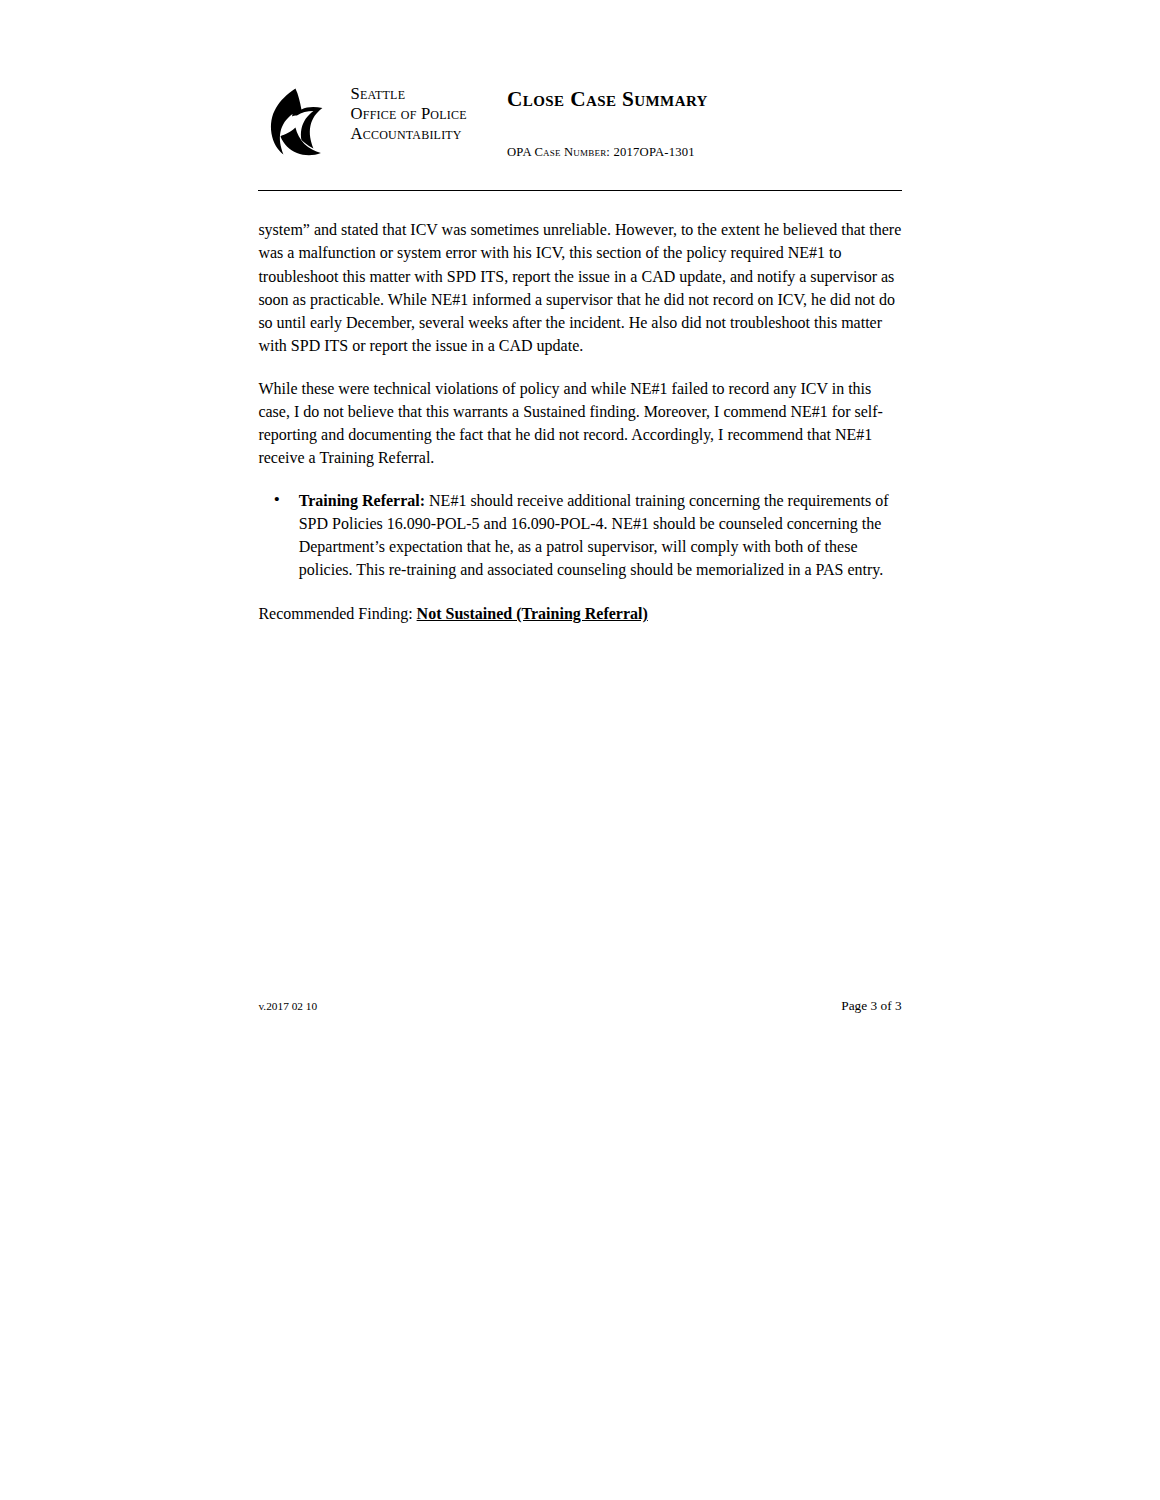Seattle Office of Police Accountability
Close Case Summary
OPA Case Number: 2017OPA-1301
system” and stated that ICV was sometimes unreliable. However, to the extent he believed that there was a malfunction or system error with his ICV, this section of the policy required NE#1 to troubleshoot this matter with SPD ITS, report the issue in a CAD update, and notify a supervisor as soon as practicable. While NE#1 informed a supervisor that he did not record on ICV, he did not do so until early December, several weeks after the incident. He also did not troubleshoot this matter with SPD ITS or report the issue in a CAD update.
While these were technical violations of policy and while NE#1 failed to record any ICV in this case, I do not believe that this warrants a Sustained finding. Moreover, I commend NE#1 for self-reporting and documenting the fact that he did not record. Accordingly, I recommend that NE#1 receive a Training Referral.
Training Referral: NE#1 should receive additional training concerning the requirements of SPD Policies 16.090-POL-5 and 16.090-POL-4. NE#1 should be counseled concerning the Department’s expectation that he, as a patrol supervisor, will comply with both of these policies. This re-training and associated counseling should be memorialized in a PAS entry.
Recommended Finding: Not Sustained (Training Referral)
v.2017 02 10 Page 3 of 3